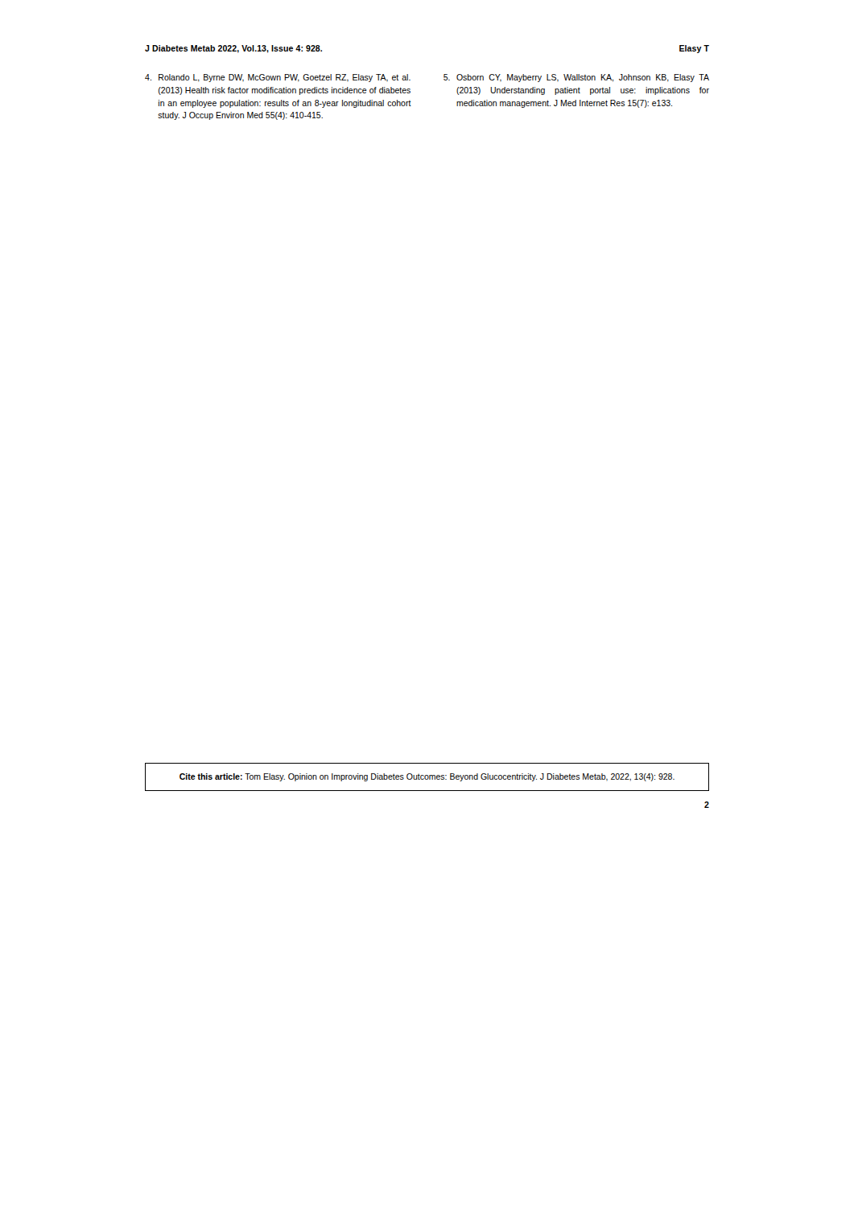J Diabetes Metab 2022, Vol.13, Issue 4: 928.
Elasy T
4. Rolando L, Byrne DW, McGown PW, Goetzel RZ, Elasy TA, et al. (2013) Health risk factor modification predicts incidence of diabetes in an employee population: results of an 8-year longitudinal cohort study. J Occup Environ Med 55(4): 410-415.
5. Osborn CY, Mayberry LS, Wallston KA, Johnson KB, Elasy TA (2013) Understanding patient portal use: implications for medication management. J Med Internet Res 15(7): e133.
Cite this article: Tom Elasy. Opinion on Improving Diabetes Outcomes: Beyond Glucocentricity. J Diabetes Metab, 2022, 13(4): 928.
2